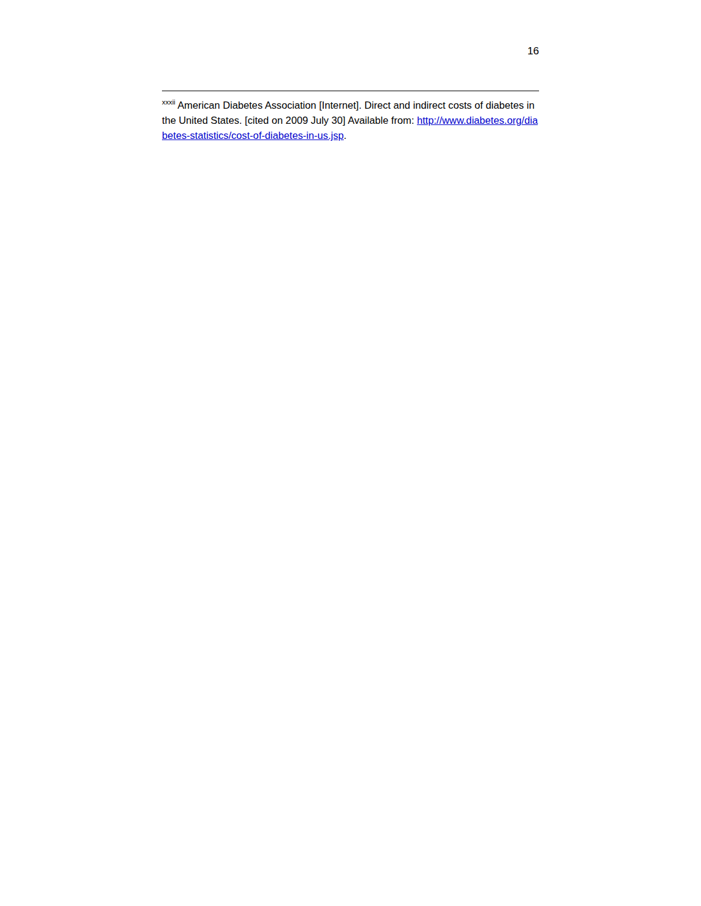16
xxxii American Diabetes Association [Internet]. Direct and indirect costs of diabetes in the United States. [cited on 2009 July 30] Available from: http://www.diabetes.org/diabetes-statistics/cost-of-diabetes-in-us.jsp.